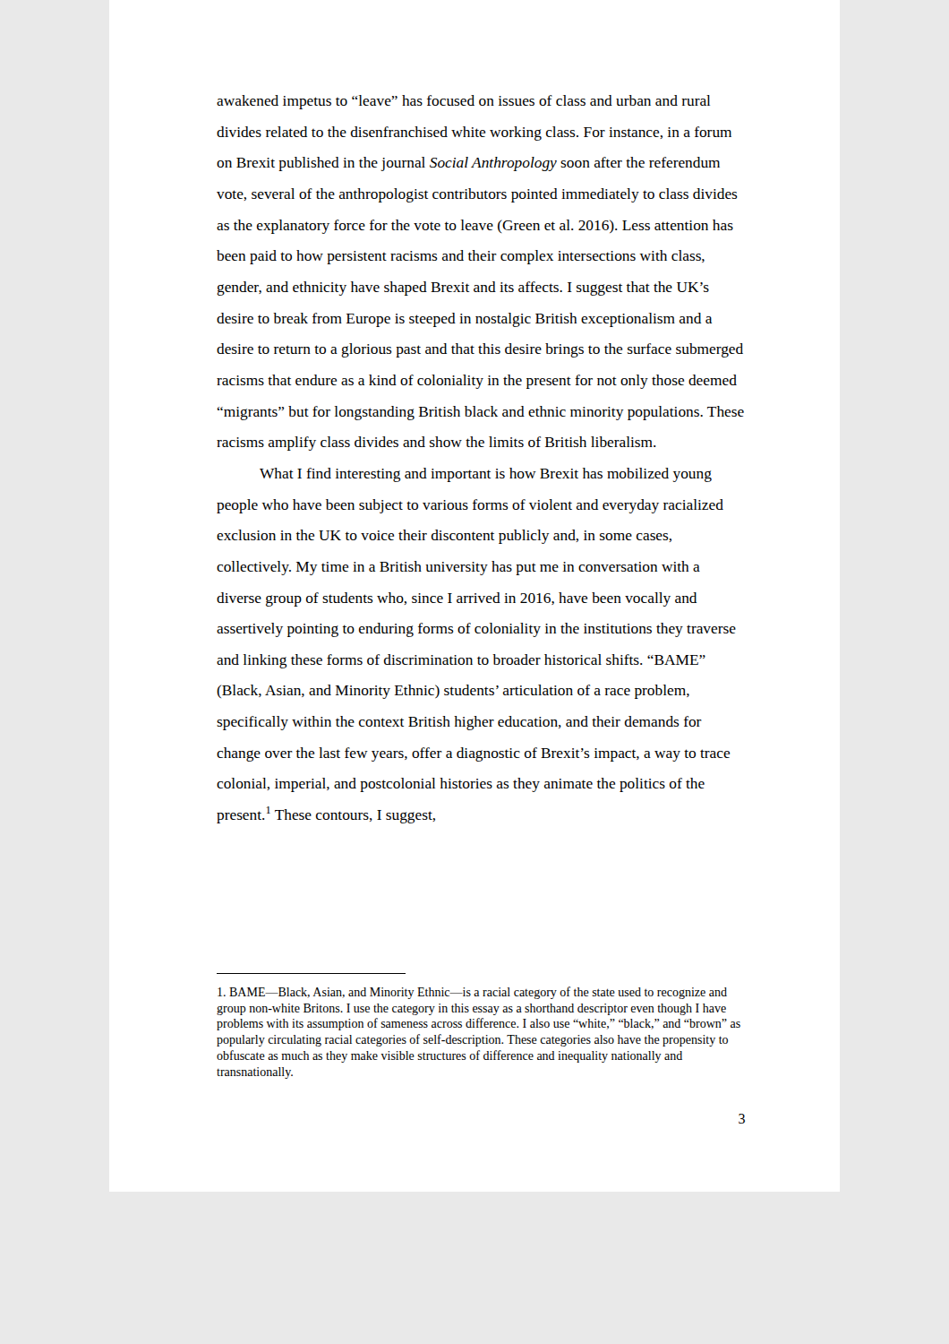awakened impetus to “leave” has focused on issues of class and urban and rural divides related to the disenfranchised white working class. For instance, in a forum on Brexit published in the journal Social Anthropology soon after the referendum vote, several of the anthropologist contributors pointed immediately to class divides as the explanatory force for the vote to leave (Green et al. 2016). Less attention has been paid to how persistent racisms and their complex intersections with class, gender, and ethnicity have shaped Brexit and its affects. I suggest that the UK’s desire to break from Europe is steeped in nostalgic British exceptionalism and a desire to return to a glorious past and that this desire brings to the surface submerged racisms that endure as a kind of coloniality in the present for not only those deemed “migrants” but for longstanding British black and ethnic minority populations. These racisms amplify class divides and show the limits of British liberalism.
What I find interesting and important is how Brexit has mobilized young people who have been subject to various forms of violent and everyday racialized exclusion in the UK to voice their discontent publicly and, in some cases, collectively. My time in a British university has put me in conversation with a diverse group of students who, since I arrived in 2016, have been vocally and assertively pointing to enduring forms of coloniality in the institutions they traverse and linking these forms of discrimination to broader historical shifts. “BAME” (Black, Asian, and Minority Ethnic) students’ articulation of a race problem, specifically within the context British higher education, and their demands for change over the last few years, offer a diagnostic of Brexit’s impact, a way to trace colonial, imperial, and postcolonial histories as they animate the politics of the present.1 These contours, I suggest,
1. BAME—Black, Asian, and Minority Ethnic—is a racial category of the state used to recognize and group non-white Britons. I use the category in this essay as a shorthand descriptor even though I have problems with its assumption of sameness across difference. I also use “white,” “black,” and “brown” as popularly circulating racial categories of self-description. These categories also have the propensity to obfuscate as much as they make visible structures of difference and inequality nationally and transnationally.
3